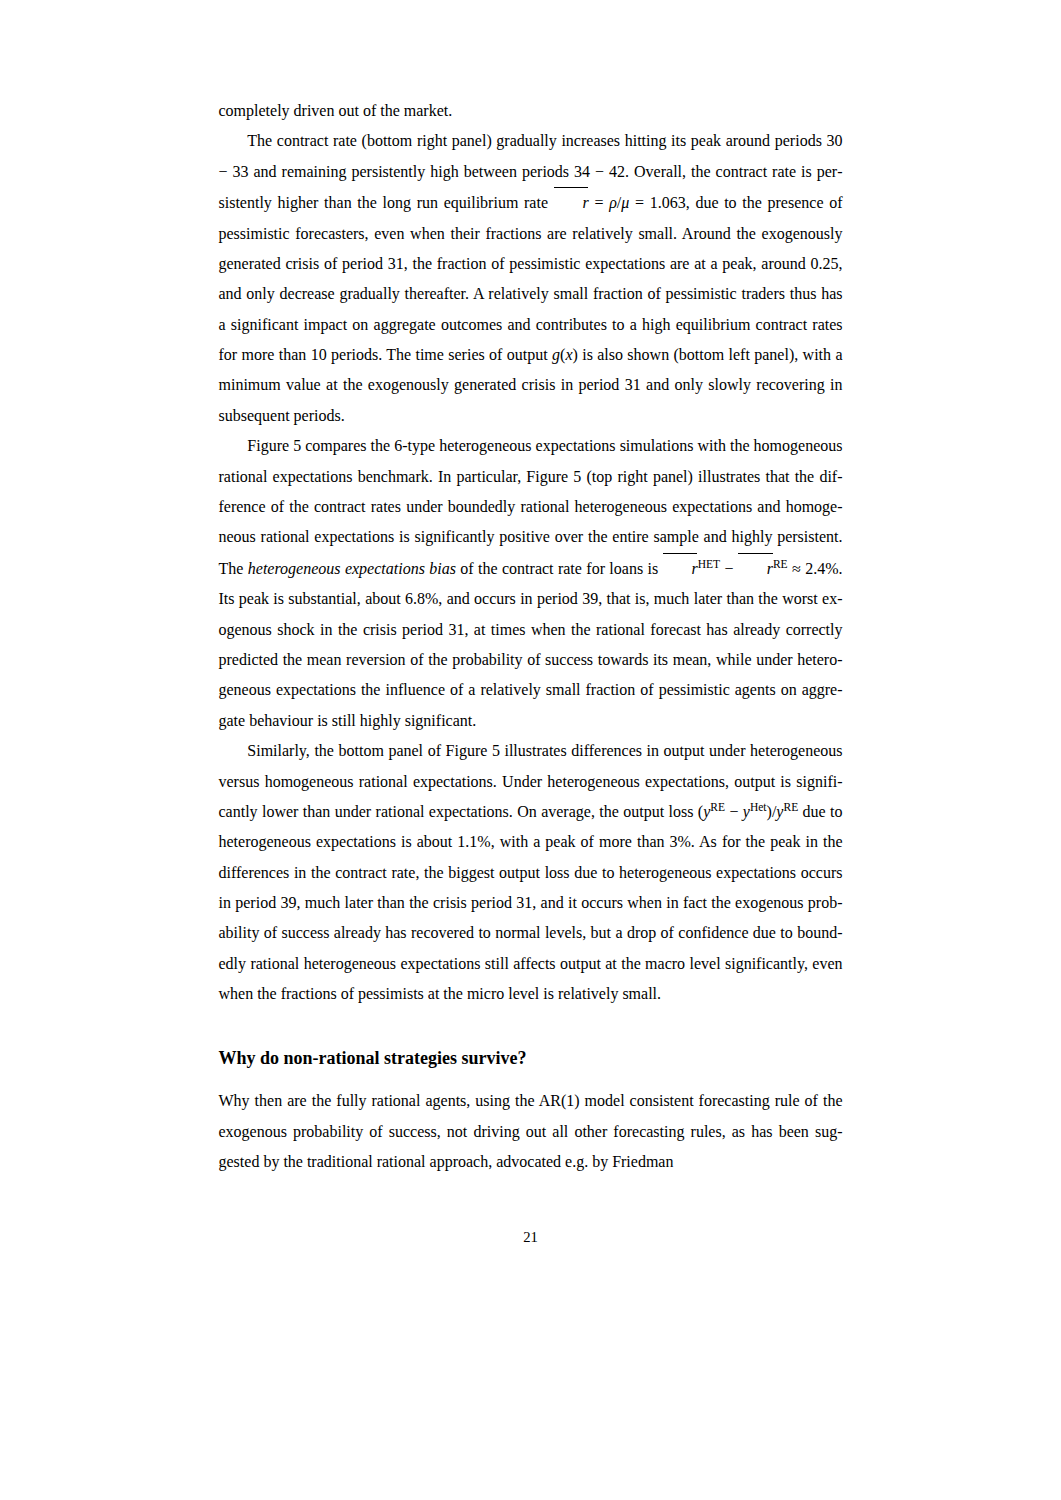completely driven out of the market.
The contract rate (bottom right panel) gradually increases hitting its peak around periods 30 − 33 and remaining persistently high between periods 34 − 42. Overall, the contract rate is persistently higher than the long run equilibrium rate r = ρ/μ = 1.063, due to the presence of pessimistic forecasters, even when their fractions are relatively small. Around the exogenously generated crisis of period 31, the fraction of pessimistic expectations are at a peak, around 0.25, and only decrease gradually thereafter. A relatively small fraction of pessimistic traders thus has a significant impact on aggregate outcomes and contributes to a high equilibrium contract rates for more than 10 periods. The time series of output g(x) is also shown (bottom left panel), with a minimum value at the exogenously generated crisis in period 31 and only slowly recovering in subsequent periods.
Figure 5 compares the 6-type heterogeneous expectations simulations with the homogeneous rational expectations benchmark. In particular, Figure 5 (top right panel) illustrates that the difference of the contract rates under boundedly rational heterogeneous expectations and homogeneous rational expectations is significantly positive over the entire sample and highly persistent. The heterogeneous expectations bias of the contract rate for loans is rHET − rRE ≈ 2.4%. Its peak is substantial, about 6.8%, and occurs in period 39, that is, much later than the worst exogenous shock in the crisis period 31, at times when the rational forecast has already correctly predicted the mean reversion of the probability of success towards its mean, while under heterogeneous expectations the influence of a relatively small fraction of pessimistic agents on aggregate behaviour is still highly significant.
Similarly, the bottom panel of Figure 5 illustrates differences in output under heterogeneous versus homogeneous rational expectations. Under heterogeneous expectations, output is significantly lower than under rational expectations. On average, the output loss (yRE − yHet)/yRE due to heterogeneous expectations is about 1.1%, with a peak of more than 3%. As for the peak in the differences in the contract rate, the biggest output loss due to heterogeneous expectations occurs in period 39, much later than the crisis period 31, and it occurs when in fact the exogenous probability of success already has recovered to normal levels, but a drop of confidence due to boundedly rational heterogeneous expectations still affects output at the macro level significantly, even when the fractions of pessimists at the micro level is relatively small.
Why do non-rational strategies survive?
Why then are the fully rational agents, using the AR(1) model consistent forecasting rule of the exogenous probability of success, not driving out all other forecasting rules, as has been suggested by the traditional rational approach, advocated e.g. by Friedman
21